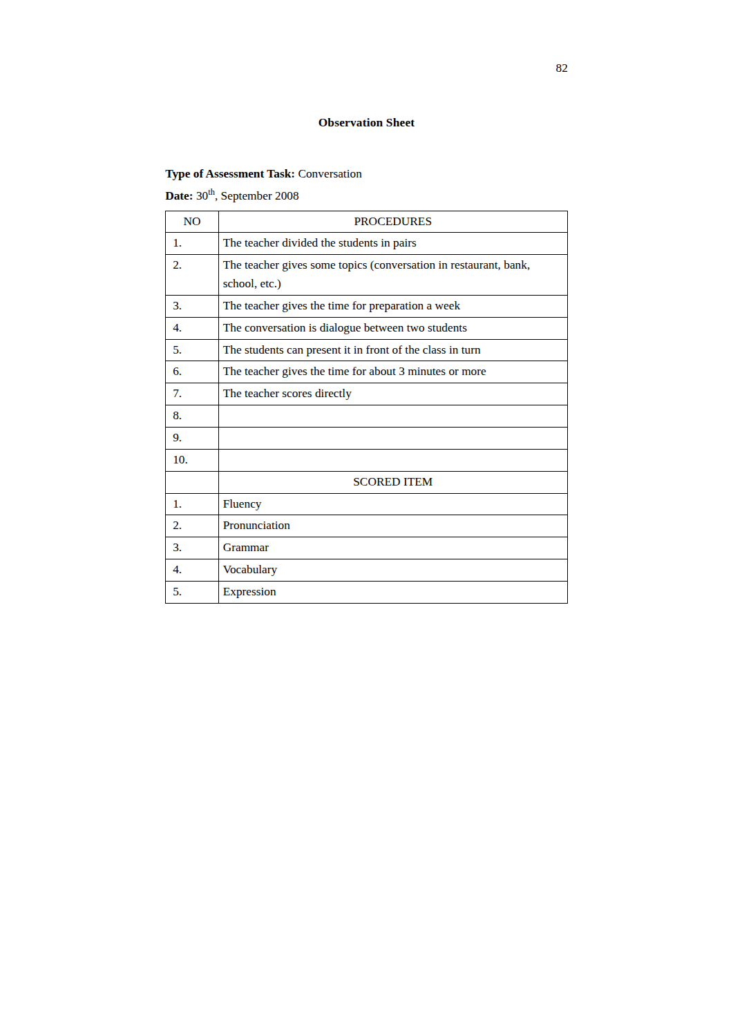82
Observation Sheet
Type of Assessment Task: Conversation
Date: 30th, September 2008
| NO | PROCEDURES |
| --- | --- |
| 1. | The teacher divided the students in pairs |
| 2. | The teacher gives some topics (conversation in restaurant, bank, school, etc.) |
| 3. | The teacher gives the time for preparation a week |
| 4. | The conversation is dialogue between two students |
| 5. | The students can present it in front of the class in turn |
| 6. | The teacher gives the time for about 3 minutes or more |
| 7. | The teacher scores directly |
| 8. | |
| 9. | |
| 10. | |
| | SCORED ITEM |
| 1. | Fluency |
| 2. | Pronunciation |
| 3. | Grammar |
| 4. | Vocabulary |
| 5. | Expression |